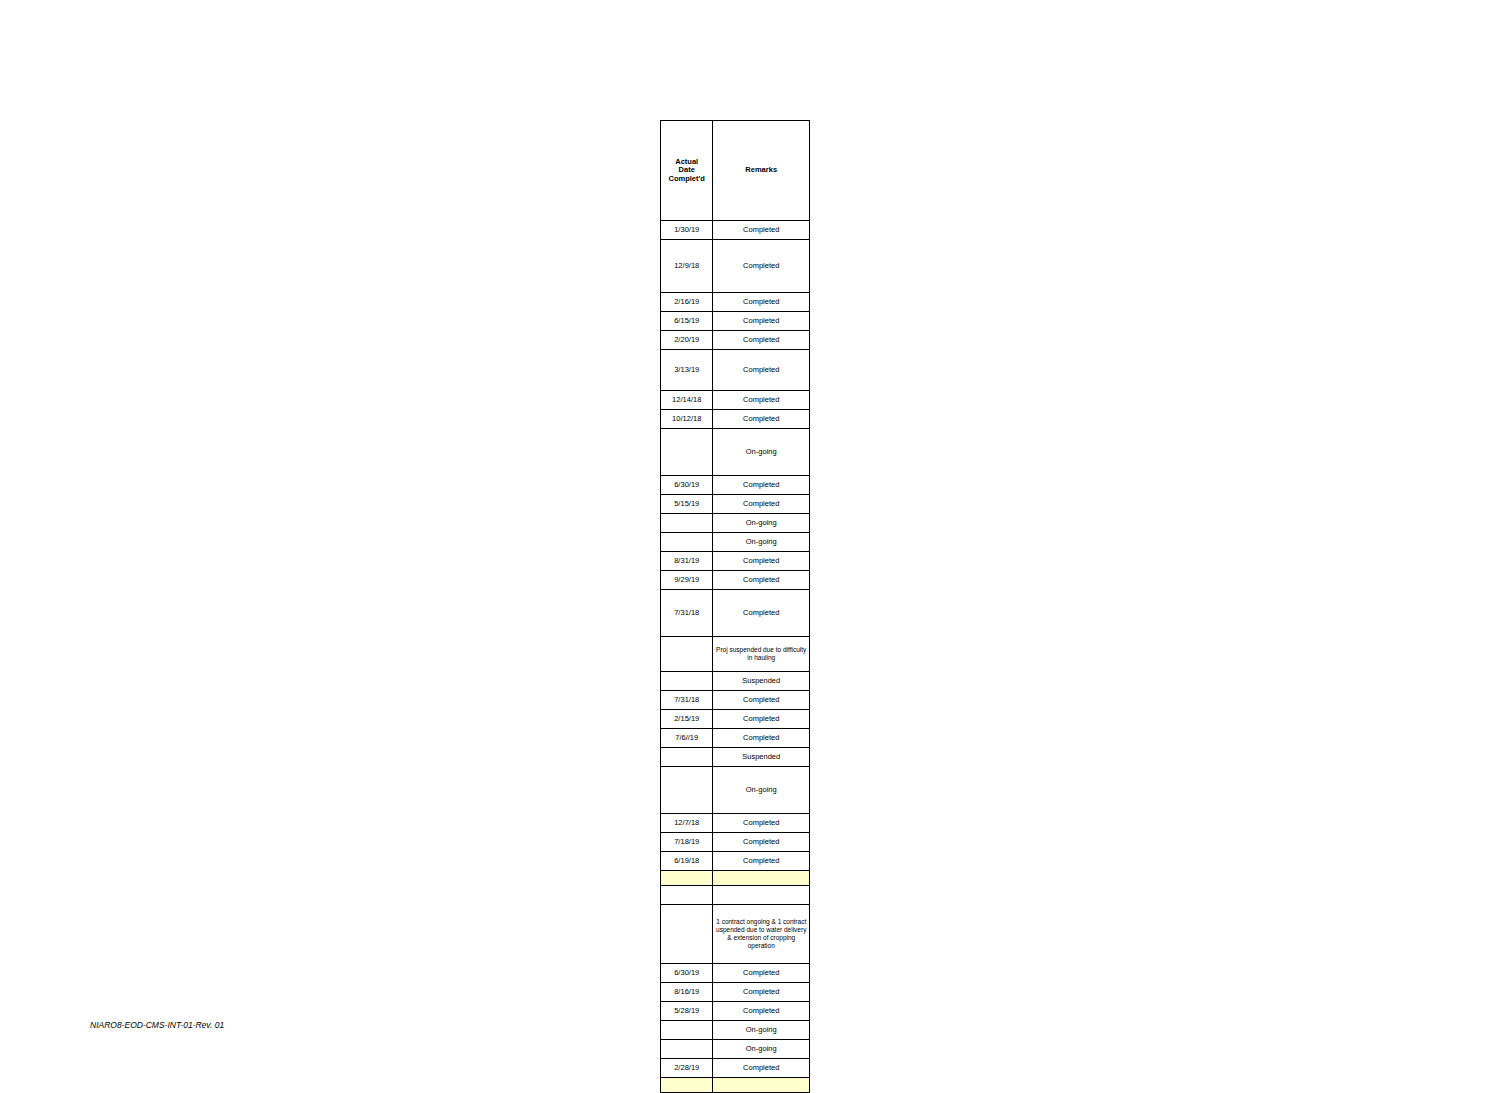| Actual Date Complet'd | Remarks |
| --- | --- |
| 1/30/19 | Completed |
| 12/9/18 | Completed |
| 2/16/19 | Completed |
| 6/15/19 | Completed |
| 2/20/19 | Completed |
| 3/13/19 | Completed |
| 12/14/18 | Completed |
| 10/12/18 | Completed |
| | On-going |
| 6/30/19 | Completed |
| 5/15/19 | Completed |
| | On-going |
| | On-going |
| 8/31/19 | Completed |
| 9/29/19 | Completed |
| 7/31/18 | Completed |
| | Proj suspended due to difficulty in hauling |
| | Suspended |
| 7/31/18 | Completed |
| 2/15/19 | Completed |
| 7/6//19 | Completed |
| | Suspended |
| | On-going |
| 12/7/18 | Completed |
| 7/18/19 | Completed |
| 6/19/18 | Completed |
| | 1 contract ongoing & 1 contract uspended due to water delivery & extension of cropping operation |
| 6/30/19 | Completed |
| 8/16/19 | Completed |
| 5/28/19 | Completed |
| | On-going |
| | On-going |
| 2/28/19 | Completed |
NIARO8-EOD-CMS-INT-01-Rev. 01